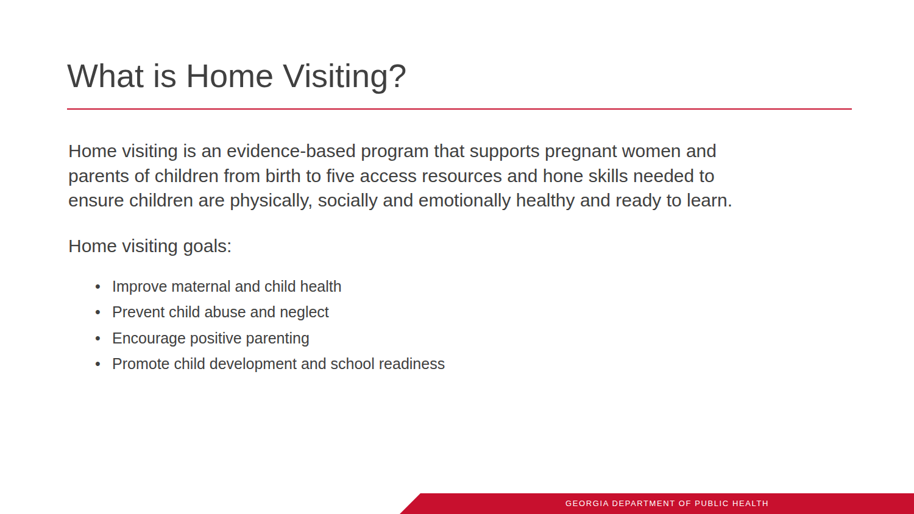What is Home Visiting?
Home visiting is an evidence-based program that supports pregnant women and parents of children from birth to five access resources and hone skills needed to ensure children are physically, socially and emotionally healthy and ready to learn.
Home visiting goals:
Improve maternal and child health
Prevent child abuse and neglect
Encourage positive parenting
Promote child development and school readiness
GEORGIA DEPARTMENT OF PUBLIC HEALTH